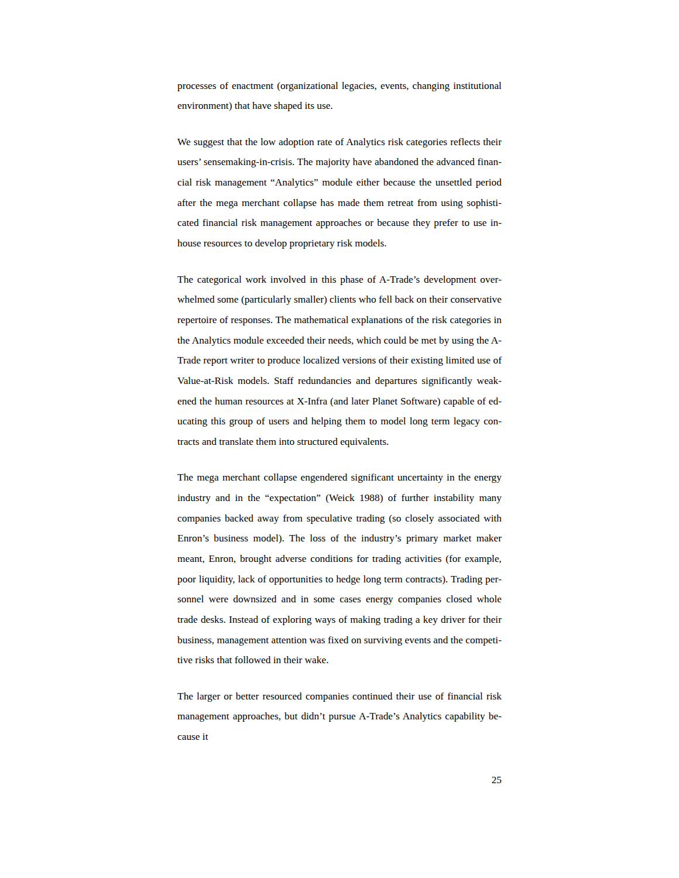processes of enactment (organizational legacies, events, changing institutional environment) that have shaped its use.
We suggest that the low adoption rate of Analytics risk categories reflects their users’ sensemaking-in-crisis. The majority have abandoned the advanced financial risk management “Analytics” module either because the unsettled period after the mega merchant collapse has made them retreat from using sophisticated financial risk management approaches or because they prefer to use in-house resources to develop proprietary risk models.
The categorical work involved in this phase of A-Trade’s development overwhelmed some (particularly smaller) clients who fell back on their conservative repertoire of responses. The mathematical explanations of the risk categories in the Analytics module exceeded their needs, which could be met by using the A-Trade report writer to produce localized versions of their existing limited use of Value-at-Risk models. Staff redundancies and departures significantly weakened the human resources at X-Infra (and later Planet Software) capable of educating this group of users and helping them to model long term legacy contracts and translate them into structured equivalents.
The mega merchant collapse engendered significant uncertainty in the energy industry and in the “expectation” (Weick 1988) of further instability many companies backed away from speculative trading (so closely associated with Enron’s business model). The loss of the industry’s primary market maker meant, Enron, brought adverse conditions for trading activities (for example, poor liquidity, lack of opportunities to hedge long term contracts). Trading personnel were downsized and in some cases energy companies closed whole trade desks. Instead of exploring ways of making trading a key driver for their business, management attention was fixed on surviving events and the competitive risks that followed in their wake.
The larger or better resourced companies continued their use of financial risk management approaches, but didn’t pursue A-Trade’s Analytics capability because it
25